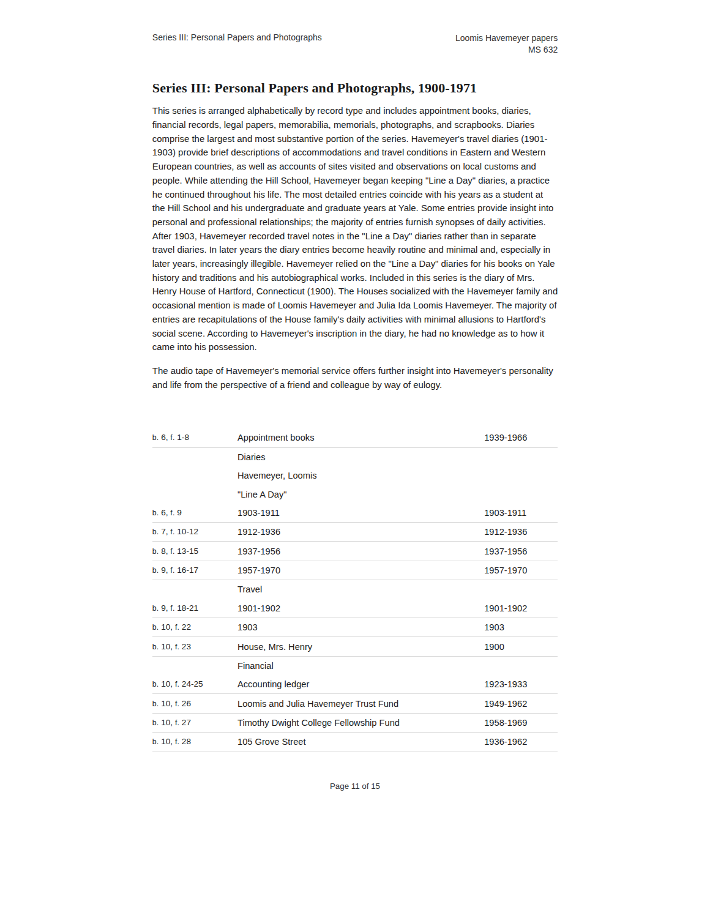Series III: Personal Papers and Photographs
Loomis Havemeyer papers
MS 632
Series III: Personal Papers and Photographs, 1900-1971
This series is arranged alphabetically by record type and includes appointment books, diaries, financial records, legal papers, memorabilia, memorials, photographs, and scrapbooks. Diaries comprise the largest and most substantive portion of the series. Havemeyer's travel diaries (1901-1903) provide brief descriptions of accommodations and travel conditions in Eastern and Western European countries, as well as accounts of sites visited and observations on local customs and people. While attending the Hill School, Havemeyer began keeping "Line a Day" diaries, a practice he continued throughout his life. The most detailed entries coincide with his years as a student at the Hill School and his undergraduate and graduate years at Yale. Some entries provide insight into personal and professional relationships; the majority of entries furnish synopses of daily activities. After 1903, Havemeyer recorded travel notes in the "Line a Day" diaries rather than in separate travel diaries. In later years the diary entries become heavily routine and minimal and, especially in later years, increasingly illegible. Havemeyer relied on the "Line a Day" diaries for his books on Yale history and traditions and his autobiographical works. Included in this series is the diary of Mrs. Henry House of Hartford, Connecticut (1900). The Houses socialized with the Havemeyer family and occasional mention is made of Loomis Havemeyer and Julia Ida Loomis Havemeyer. The majority of entries are recapitulations of the House family's daily activities with minimal allusions to Hartford's social scene. According to Havemeyer's inscription in the diary, he had no knowledge as to how it came into his possession.
The audio tape of Havemeyer's memorial service offers further insight into Havemeyer's personality and life from the perspective of a friend and colleague by way of eulogy.
| b. 6, f. 1-8 | Appointment books | 1939-1966 |
| | Diaries | |
| | Havemeyer, Loomis | |
| | "Line A Day" | |
| b. 6, f. 9 | 1903-1911 | 1903-1911 |
| b. 7, f. 10-12 | 1912-1936 | 1912-1936 |
| b. 8, f. 13-15 | 1937-1956 | 1937-1956 |
| b. 9, f. 16-17 | 1957-1970 | 1957-1970 |
| | Travel | |
| b. 9, f. 18-21 | 1901-1902 | 1901-1902 |
| b. 10, f. 22 | 1903 | 1903 |
| b. 10, f. 23 | House, Mrs. Henry | 1900 |
| | Financial | |
| b. 10, f. 24-25 | Accounting ledger | 1923-1933 |
| b. 10, f. 26 | Loomis and Julia Havemeyer Trust Fund | 1949-1962 |
| b. 10, f. 27 | Timothy Dwight College Fellowship Fund | 1958-1969 |
| b. 10, f. 28 | 105 Grove Street | 1936-1962 |
Page 11 of 15